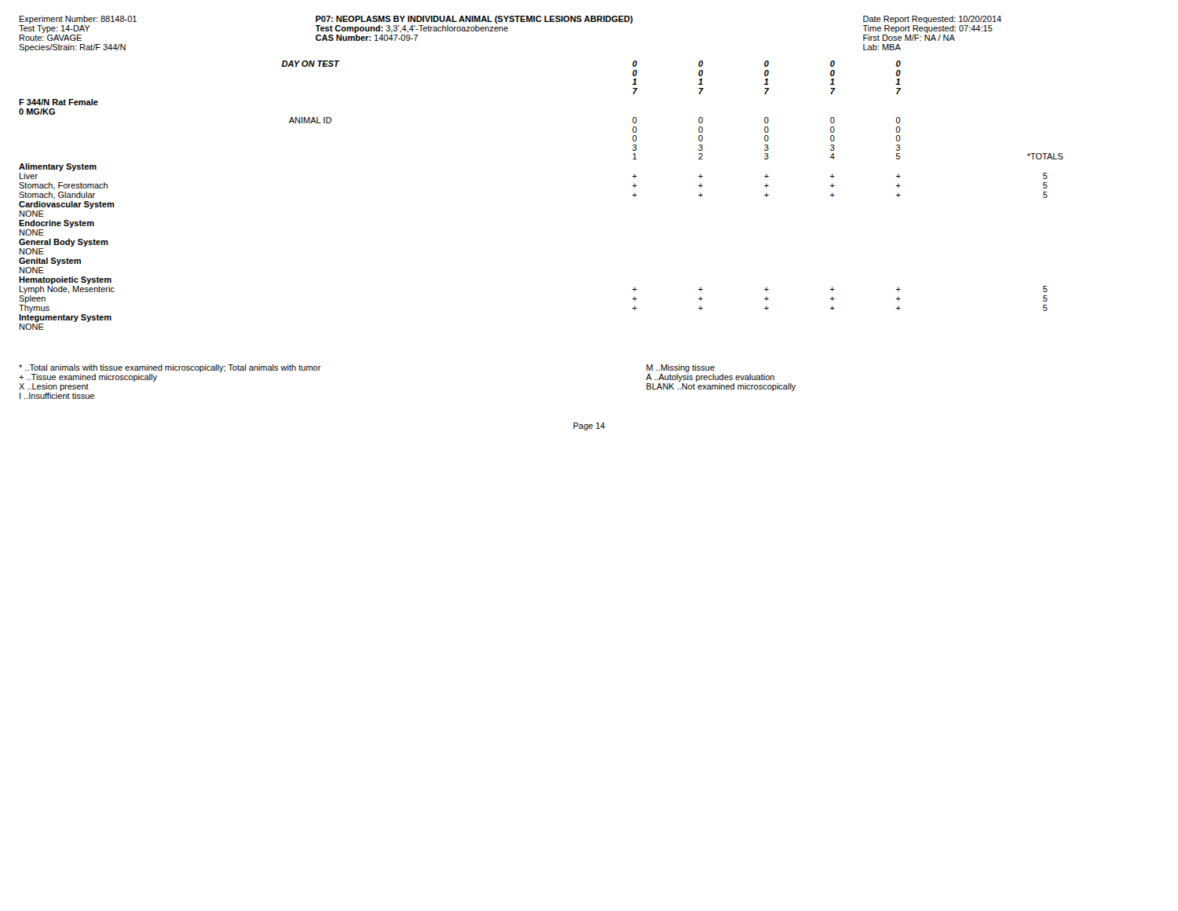| Experiment Number: 88148-01 | P07: NEOPLASMS BY INDIVIDUAL ANIMAL (SYSTEMIC LESIONS ABRIDGED) | Date Report Requested: 10/20/2014 |
| Test Type: 14-DAY | Test Compound: 3,3',4,4'-Tetrachloroazobenzene | Time Report Requested: 07:44:15 |
| Route: GAVAGE | CAS Number: 14047-09-7 | First Dose M/F: NA / NA |
| Species/Strain: Rat/F 344/N | | Lab: MBA |
| DAY ON TEST | 0 0 1 7 | 0 0 1 7 | 0 0 1 7 | 0 0 1 7 | 0 0 1 7 | |
| F 344/N Rat Female 0 MG/KG | |
| ANIMAL ID | 0 0 0 3 1 | 0 0 0 3 2 | 0 0 0 3 3 | 0 0 0 3 4 | 0 0 0 3 5 | *TOTALS |
| Alimentary System |
| Liver | + | + | + | + | + | 5 |
| Stomach, Forestomach | + | + | + | + | + | 5 |
| Stomach, Glandular | + | + | + | + | + | 5 |
| Cardiovascular System |
| NONE |
| Endocrine System |
| NONE |
| General Body System |
| NONE |
| Genital System |
| NONE |
| Hematopoietic System |
| Lymph Node, Mesenteric | + | + | + | + | + | 5 |
| Spleen | + | + | + | + | + | 5 |
| Thymus | + | + | + | + | + | 5 |
| Integumentary System |
| NONE |
| * ..Total animals with tissue examined microscopically; Total animals with tumor | M ..Missing tissue |
| + ..Tissue examined microscopically | A ..Autolysis precludes evaluation |
| X ..Lesion present | BLANK ..Not examined microscopically |
| I ..Insufficient tissue | |
Page 14